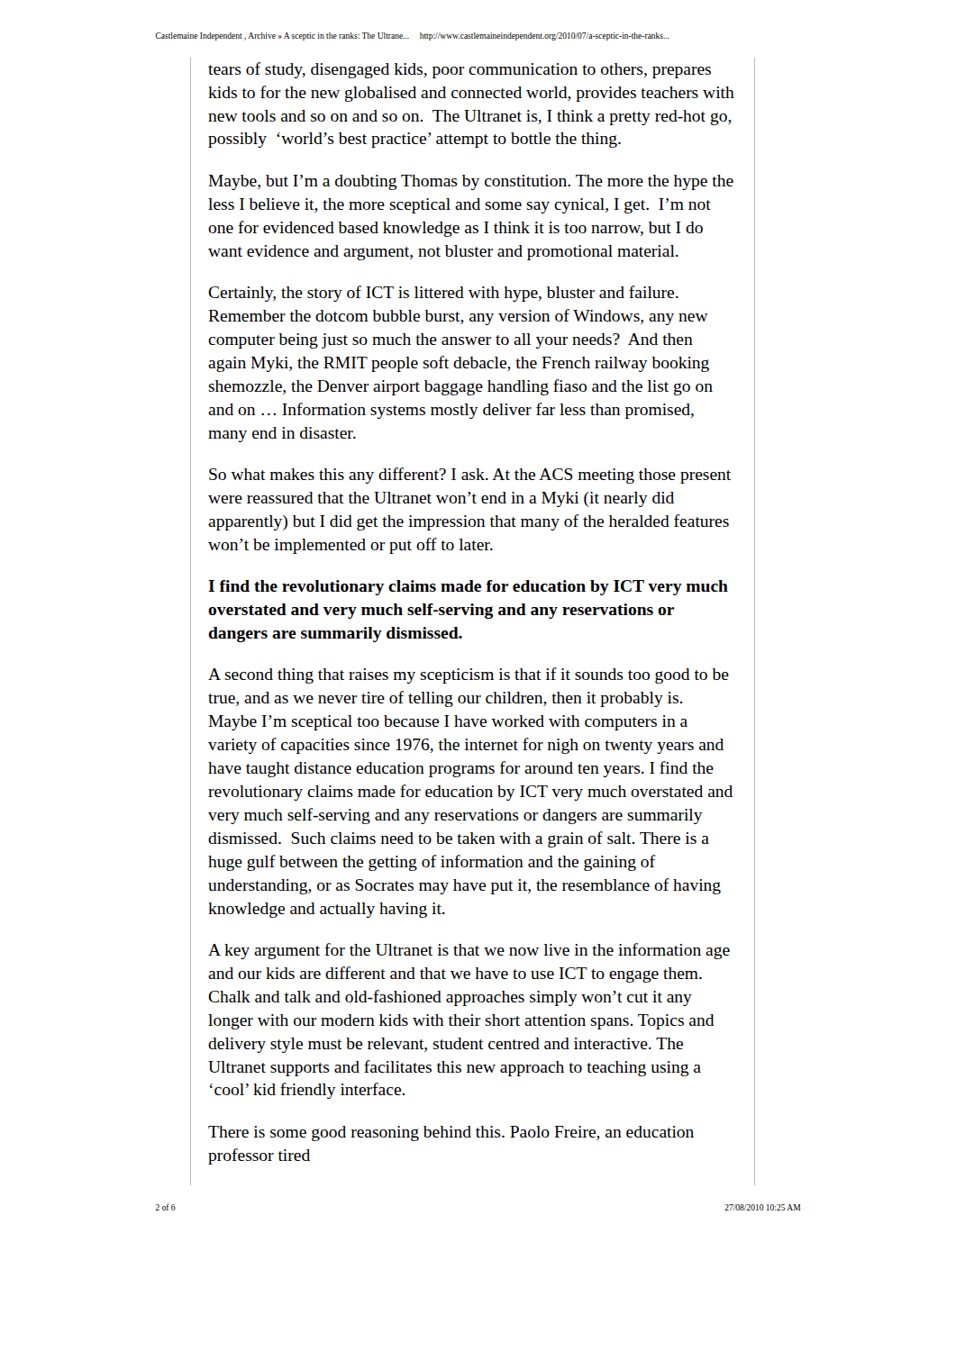Castlemaine Independent , Archive » A sceptic in the ranks: The Ultrane... http://www.castlemaineindependent.org/2010/07/a-sceptic-in-the-ranks...
tears of study, disengaged kids, poor communication to others, prepares kids to for the new globalised and connected world, provides teachers with new tools and so on and so on. The Ultranet is, I think a pretty red-hot go, possibly ‘world’s best practice’ attempt to bottle the thing.
Maybe, but I’m a doubting Thomas by constitution. The more the hype the less I believe it, the more sceptical and some say cynical, I get. I’m not one for evidenced based knowledge as I think it is too narrow, but I do want evidence and argument, not bluster and promotional material.
Certainly, the story of ICT is littered with hype, bluster and failure. Remember the dotcom bubble burst, any version of Windows, any new computer being just so much the answer to all your needs? And then again Myki, the RMIT people soft debacle, the French railway booking shemozzle, the Denver airport baggage handling fiaso and the list go on and on … Information systems mostly deliver far less than promised, many end in disaster.
So what makes this any different? I ask. At the ACS meeting those present were reassured that the Ultranet won’t end in a Myki (it nearly did apparently) but I did get the impression that many of the heralded features won’t be implemented or put off to later.
I find the revolutionary claims made for education by ICT very much overstated and very much self-serving and any reservations or dangers are summarily dismissed.
A second thing that raises my scepticism is that if it sounds too good to be true, and as we never tire of telling our children, then it probably is. Maybe I’m sceptical too because I have worked with computers in a variety of capacities since 1976, the internet for nigh on twenty years and have taught distance education programs for around ten years. I find the revolutionary claims made for education by ICT very much overstated and very much self-serving and any reservations or dangers are summarily dismissed. Such claims need to be taken with a grain of salt. There is a huge gulf between the getting of information and the gaining of understanding, or as Socrates may have put it, the resemblance of having knowledge and actually having it.
A key argument for the Ultranet is that we now live in the information age and our kids are different and that we have to use ICT to engage them. Chalk and talk and old-fashioned approaches simply won’t cut it any longer with our modern kids with their short attention spans. Topics and delivery style must be relevant, student centred and interactive. The Ultranet supports and facilitates this new approach to teaching using a ‘cool’ kid friendly interface.
There is some good reasoning behind this. Paolo Freire, an education professor tired
2 of 6 27/08/2010 10:25 AM